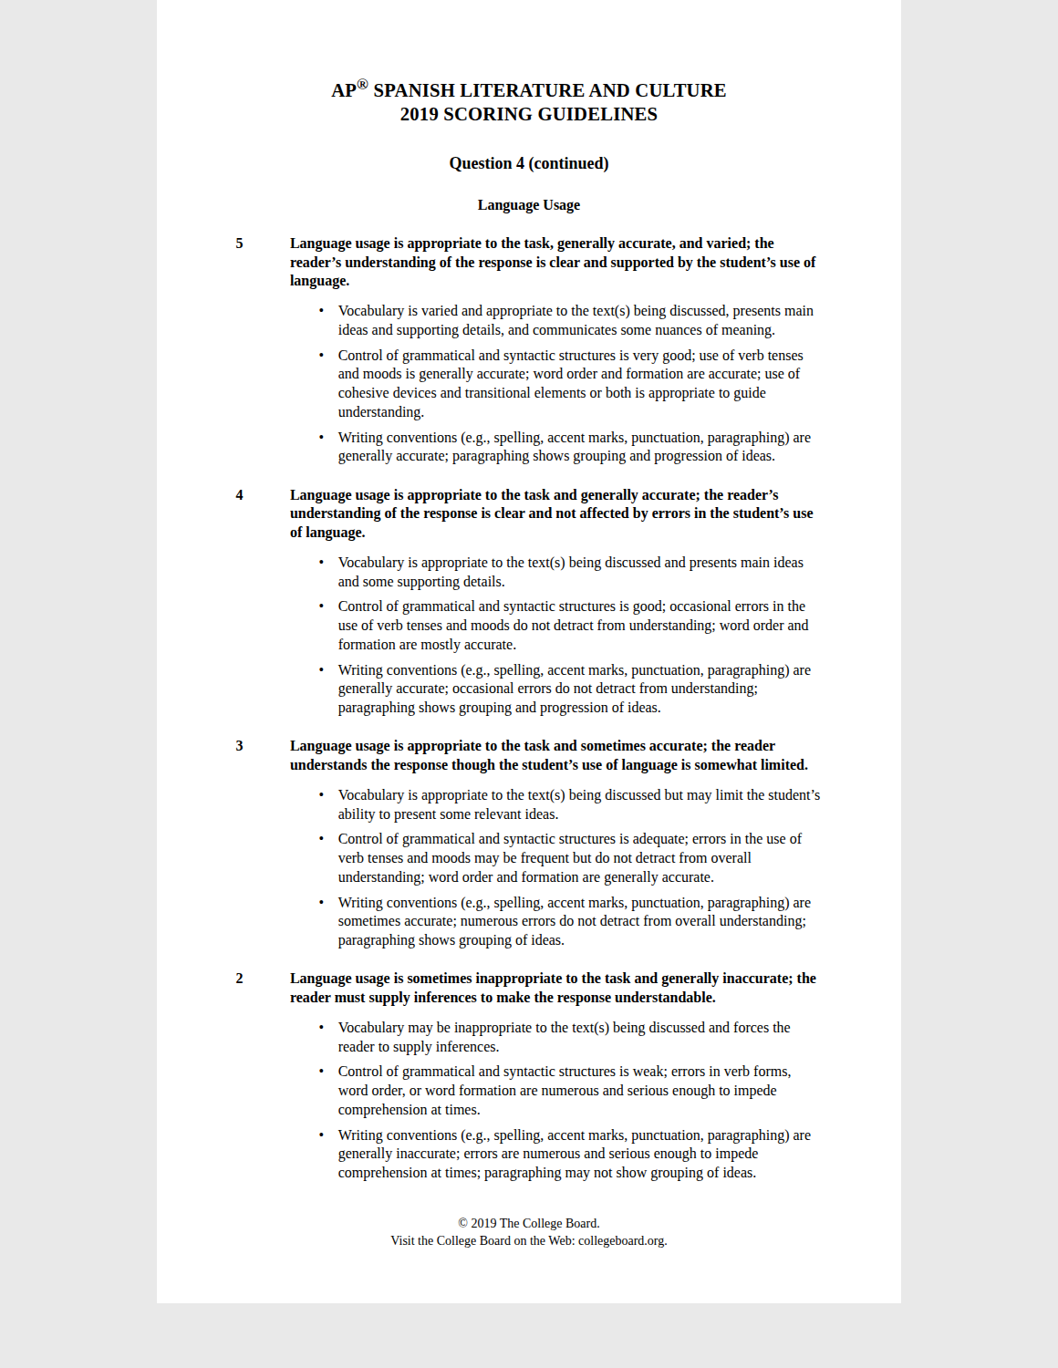AP® SPANISH LITERATURE AND CULTURE
2019 SCORING GUIDELINES
Question 4 (continued)
Language Usage
5
Language usage is appropriate to the task, generally accurate, and varied; the reader’s understanding of the response is clear and supported by the student’s use of language.
Vocabulary is varied and appropriate to the text(s) being discussed, presents main ideas and supporting details, and communicates some nuances of meaning.
Control of grammatical and syntactic structures is very good; use of verb tenses and moods is generally accurate; word order and formation are accurate; use of cohesive devices and transitional elements or both is appropriate to guide understanding.
Writing conventions (e.g., spelling, accent marks, punctuation, paragraphing) are generally accurate; paragraphing shows grouping and progression of ideas.
4
Language usage is appropriate to the task and generally accurate; the reader’s understanding of the response is clear and not affected by errors in the student’s use of language.
Vocabulary is appropriate to the text(s) being discussed and presents main ideas and some supporting details.
Control of grammatical and syntactic structures is good; occasional errors in the use of verb tenses and moods do not detract from understanding; word order and formation are mostly accurate.
Writing conventions (e.g., spelling, accent marks, punctuation, paragraphing) are generally accurate; occasional errors do not detract from understanding; paragraphing shows grouping and progression of ideas.
3
Language usage is appropriate to the task and sometimes accurate; the reader understands the response though the student’s use of language is somewhat limited.
Vocabulary is appropriate to the text(s) being discussed but may limit the student’s ability to present some relevant ideas.
Control of grammatical and syntactic structures is adequate; errors in the use of verb tenses and moods may be frequent but do not detract from overall understanding; word order and formation are generally accurate.
Writing conventions (e.g., spelling, accent marks, punctuation, paragraphing) are sometimes accurate; numerous errors do not detract from overall understanding; paragraphing shows grouping of ideas.
2
Language usage is sometimes inappropriate to the task and generally inaccurate; the reader must supply inferences to make the response understandable.
Vocabulary may be inappropriate to the text(s) being discussed and forces the reader to supply inferences.
Control of grammatical and syntactic structures is weak; errors in verb forms, word order, or word formation are numerous and serious enough to impede comprehension at times.
Writing conventions (e.g., spelling, accent marks, punctuation, paragraphing) are generally inaccurate; errors are numerous and serious enough to impede comprehension at times; paragraphing may not show grouping of ideas.
© 2019 The College Board.
Visit the College Board on the Web: collegeboard.org.